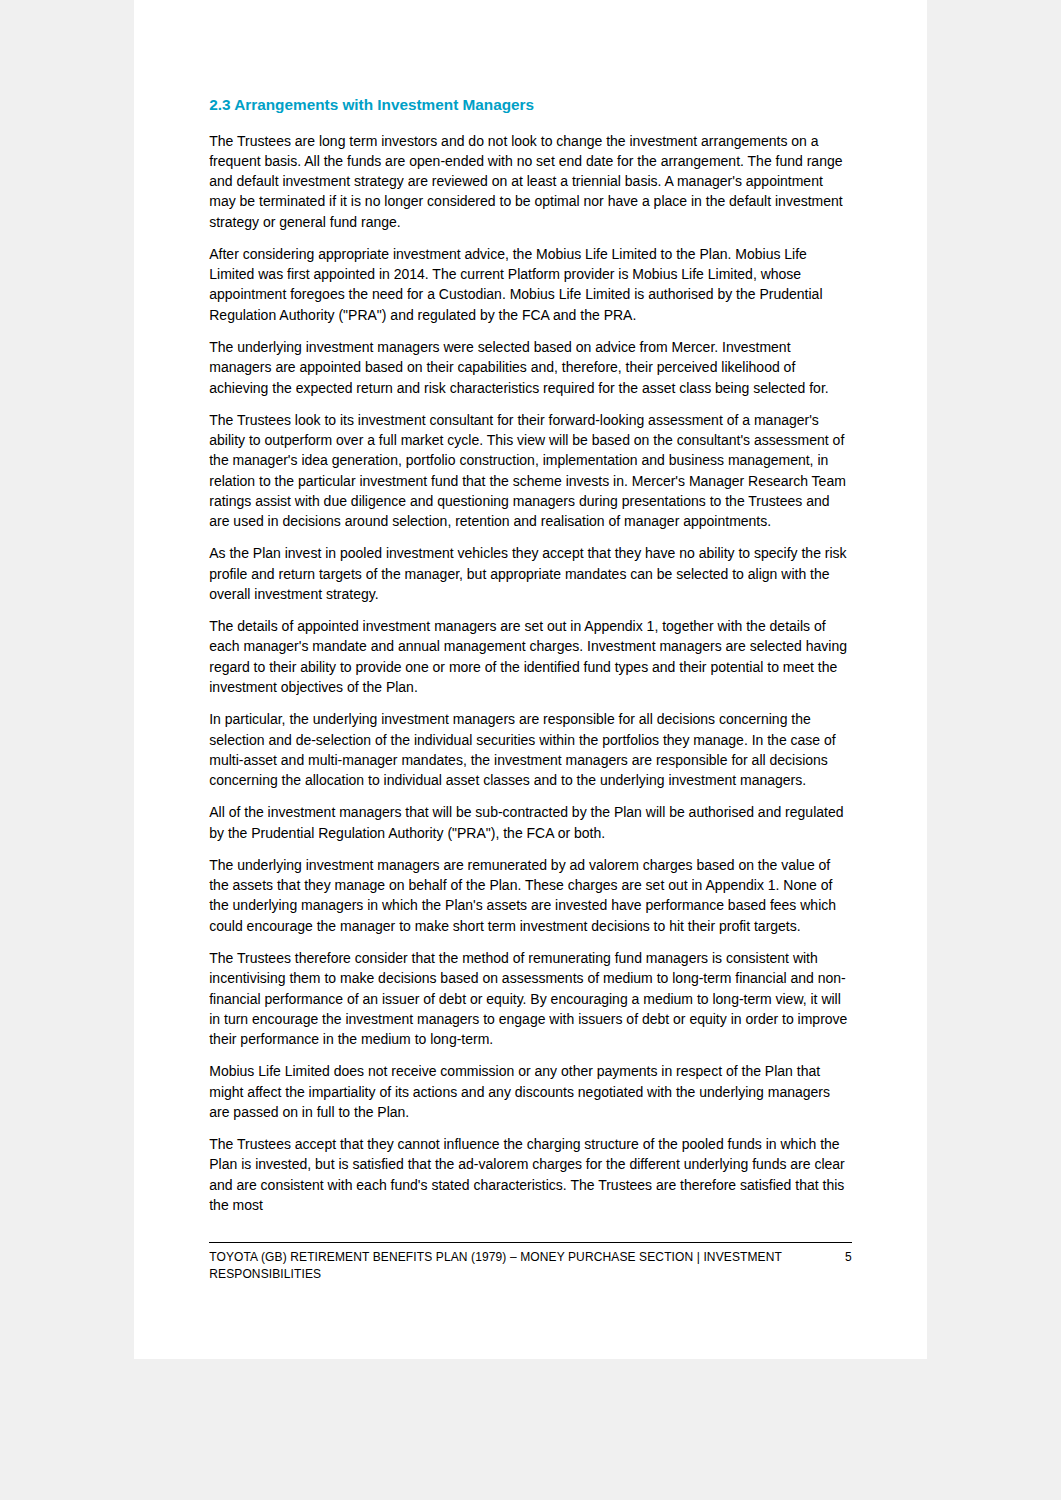2.3 Arrangements with Investment Managers
The Trustees are long term investors and do not look to change the investment arrangements on a frequent basis. All the funds are open-ended with no set end date for the arrangement. The fund range and default investment strategy are reviewed on at least a triennial basis. A manager's appointment may be terminated if it is no longer considered to be optimal nor have a place in the default investment strategy or general fund range.
After considering appropriate investment advice, the Mobius Life Limited to the Plan. Mobius Life Limited was first appointed in 2014. The current Platform provider is Mobius Life Limited, whose appointment foregoes the need for a Custodian. Mobius Life Limited is authorised by the Prudential Regulation Authority ("PRA") and regulated by the FCA and the PRA.
The underlying investment managers were selected based on advice from Mercer. Investment managers are appointed based on their capabilities and, therefore, their perceived likelihood of achieving the expected return and risk characteristics required for the asset class being selected for.
The Trustees look to its investment consultant for their forward-looking assessment of a manager's ability to outperform over a full market cycle. This view will be based on the consultant's assessment of the manager's idea generation, portfolio construction, implementation and business management, in relation to the particular investment fund that the scheme invests in. Mercer's Manager Research Team ratings assist with due diligence and questioning managers during presentations to the Trustees and are used in decisions around selection, retention and realisation of manager appointments.
As the Plan invest in pooled investment vehicles they accept that they have no ability to specify the risk profile and return targets of the manager, but appropriate mandates can be selected to align with the overall investment strategy.
The details of appointed investment managers are set out in Appendix 1, together with the details of each manager's mandate and annual management charges. Investment managers are selected having regard to their ability to provide one or more of the identified fund types and their potential to meet the investment objectives of the Plan.
In particular, the underlying investment managers are responsible for all decisions concerning the selection and de-selection of the individual securities within the portfolios they manage. In the case of multi-asset and multi-manager mandates, the investment managers are responsible for all decisions concerning the allocation to individual asset classes and to the underlying investment managers.
All of the investment managers that will be sub-contracted by the Plan will be authorised and regulated by the Prudential Regulation Authority ("PRA"), the FCA or both.
The underlying investment managers are remunerated by ad valorem charges based on the value of the assets that they manage on behalf of the Plan. These charges are set out in Appendix 1. None of the underlying managers in which the Plan's assets are invested have performance based fees which could encourage the manager to make short term investment decisions to hit their profit targets.
The Trustees therefore consider that the method of remunerating fund managers is consistent with incentivising them to make decisions based on assessments of medium to long-term financial and non-financial performance of an issuer of debt or equity. By encouraging a medium to long-term view, it will in turn encourage the investment managers to engage with issuers of debt or equity in order to improve their performance in the medium to long-term.
Mobius Life Limited does not receive commission or any other payments in respect of the Plan that might affect the impartiality of its actions and any discounts negotiated with the underlying managers are passed on in full to the Plan.
The Trustees accept that they cannot influence the charging structure of the pooled funds in which the Plan is invested, but is satisfied that the ad-valorem charges for the different underlying funds are clear and are consistent with each fund's stated characteristics. The Trustees are therefore satisfied that this the most
Toyota (GB) Retirement Benefits Plan (1979) – Money Purchase Section | Investment Responsibilities 5